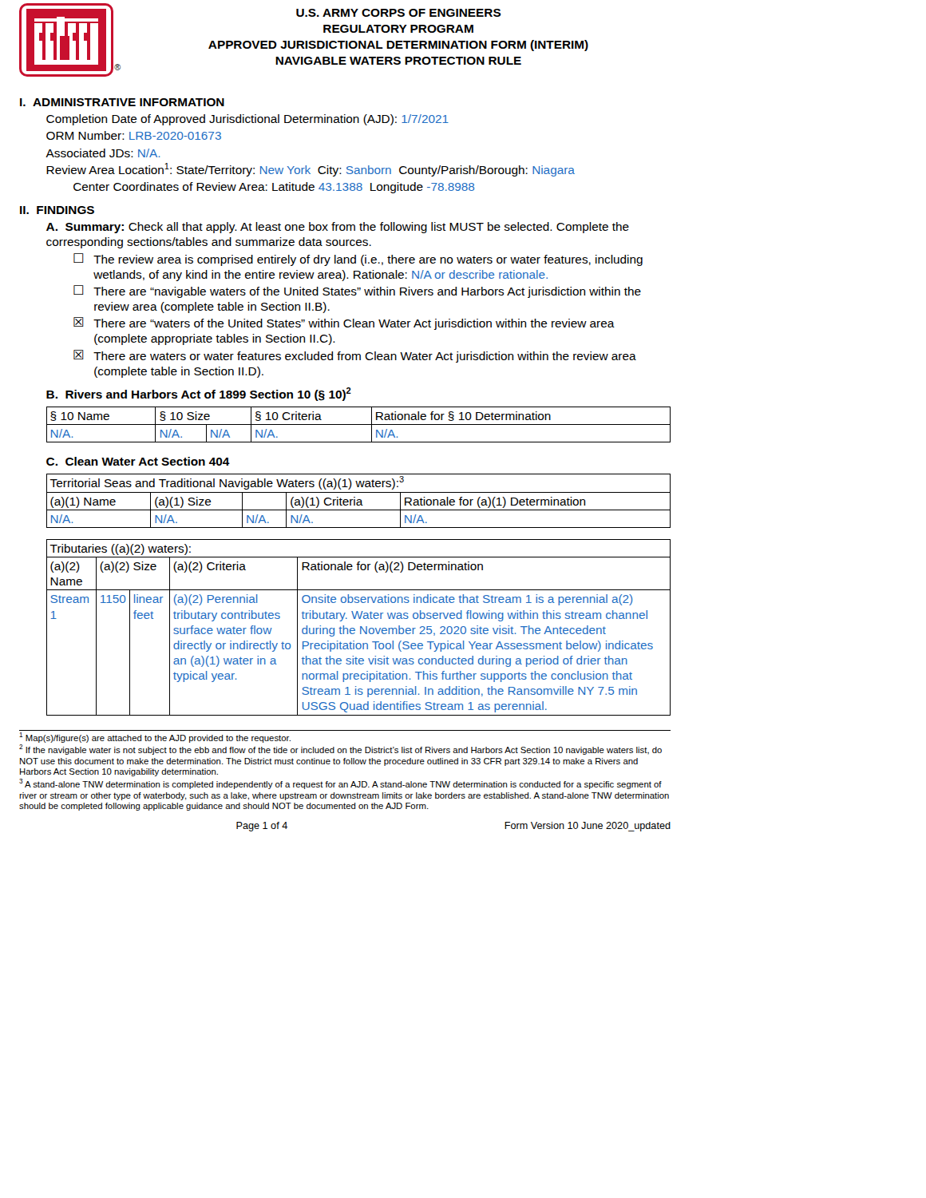®
U.S. ARMY CORPS OF ENGINEERS
REGULATORY PROGRAM
APPROVED JURISDICTIONAL DETERMINATION FORM (INTERIM)
NAVIGABLE WATERS PROTECTION RULE
I. ADMINISTRATIVE INFORMATION
Completion Date of Approved Jurisdictional Determination (AJD): 1/7/2021
ORM Number: LRB-2020-01673
Associated JDs: N/A.
Review Area Location1: State/Territory: New York City: Sanborn County/Parish/Borough: Niagara
Center Coordinates of Review Area: Latitude 43.1388 Longitude -78.8988
II. FINDINGS
A. Summary: Check all that apply. At least one box from the following list MUST be selected. Complete the corresponding sections/tables and summarize data sources.
☐ The review area is comprised entirely of dry land (i.e., there are no waters or water features, including wetlands, of any kind in the entire review area). Rationale: N/A or describe rationale.
☐ There are “navigable waters of the United States” within Rivers and Harbors Act jurisdiction within the review area (complete table in Section II.B).
☒ There are “waters of the United States” within Clean Water Act jurisdiction within the review area (complete appropriate tables in Section II.C).
☒ There are waters or water features excluded from Clean Water Act jurisdiction within the review area (complete table in Section II.D).
B. Rivers and Harbors Act of 1899 Section 10 (§ 10)2
| § 10 Name | § 10 Size | § 10 Criteria | Rationale for § 10 Determination |
| --- | --- | --- | --- |
| N/A. | N/A. | N/A | N/A. | N/A. |
C. Clean Water Act Section 404
Territorial Seas and Traditional Navigable Waters ((a)(1) waters): 3
| (a)(1) Name | (a)(1) Size | | (a)(1) Criteria | Rationale for (a)(1) Determination |
| --- | --- | --- | --- | --- |
| N/A. | N/A. | N/A. | N/A. | N/A. |
Tributaries ((a)(2) waters):
| (a)(2) Name | (a)(2) Size | (a)(2) Criteria | Rationale for (a)(2) Determination |
| --- | --- | --- | --- |
| Stream 1 | 1150 | linear feet | (a)(2) Perennial tributary contributes surface water flow directly or indirectly to an (a)(1) water in a typical year. | Onsite observations indicate that Stream 1 is a perennial a(2) tributary. Water was observed flowing within this stream channel during the November 25, 2020 site visit. The Antecedent Precipitation Tool (See Typical Year Assessment below) indicates that the site visit was conducted during a period of drier than normal precipitation. This further supports the conclusion that Stream 1 is perennial. In addition, the Ransomville NY 7.5 min USGS Quad identifies Stream 1 as perennial. |
1 Map(s)/figure(s) are attached to the AJD provided to the requestor.
2 If the navigable water is not subject to the ebb and flow of the tide or included on the District’s list of Rivers and Harbors Act Section 10 navigable waters list, do NOT use this document to make the determination. The District must continue to follow the procedure outlined in 33 CFR part 329.14 to make a Rivers and Harbors Act Section 10 navigability determination.
3 A stand-alone TNW determination is completed independently of a request for an AJD. A stand-alone TNW determination is conducted for a specific segment of river or stream or other type of waterbody, such as a lake, where upstream or downstream limits or lake borders are established. A stand-alone TNW determination should be completed following applicable guidance and should NOT be documented on the AJD Form.
Page 1 of 4 Form Version 10 June 2020_updated